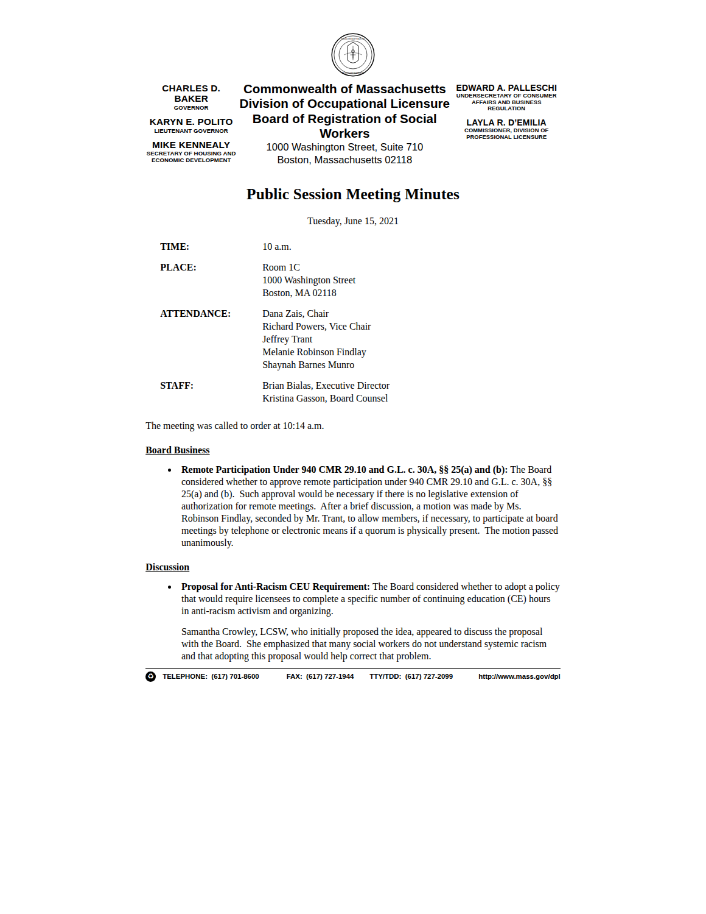SIGILLVM REIPVBLICAE MASSACHVSETTENSIS
CHARLES D. BAKER
GOVERNOR
KARYN E. POLITO
LIEUTENANT GOVERNOR
MIKE KENNEALY
SECRETARY OF HOUSING AND
ECONOMIC DEVELOPMENT
Commonwealth of Massachusetts
Division of Occupational Licensure
Board of Registration of Social Workers
1000 Washington Street, Suite 710
Boston, Massachusetts 02118
EDWARD A. PALLESCHI
UNDERSECRETARY OF CONSUMER
AFFAIRS AND BUSINESS
REGULATION
LAYLA R. D’EMILIA
COMMISSIONER, DIVISION OF
PROFESSIONAL LICENSURE
Public Session Meeting Minutes
Tuesday, June 15, 2021
| TIME: | 10 a.m. |
| PLACE: | Room 1C 1000 Washington Street Boston, MA 02118 |
| ATTENDANCE: | Dana Zais, Chair Richard Powers, Vice Chair Jeffrey Trant Melanie Robinson Findlay Shaynah Barnes Munro |
| STAFF: | Brian Bialas, Executive Director Kristina Gasson, Board Counsel |
The meeting was called to order at 10:14 a.m.
Board Business
Remote Participation Under 940 CMR 29.10 and G.L. c. 30A, §§ 25(a) and (b): The Board considered whether to approve remote participation under 940 CMR 29.10 and G.L. c. 30A, §§ 25(a) and (b). Such approval would be necessary if there is no legislative extension of authorization for remote meetings. After a brief discussion, a motion was made by Ms. Robinson Findlay, seconded by Mr. Trant, to allow members, if necessary, to participate at board meetings by telephone or electronic means if a quorum is physically present. The motion passed unanimously.
Discussion
Proposal for Anti-Racism CEU Requirement: The Board considered whether to adopt a policy that would require licensees to complete a specific number of continuing education (CE) hours in anti-racism activism and organizing.
Samantha Crowley, LCSW, who initially proposed the idea, appeared to discuss the proposal with the Board. She emphasized that many social workers do not understand systemic racism and that adopting this proposal would help correct that problem.
TELEPHONE: (617) 701-8600
FAX: (617) 727-1944
TTY/TDD: (617) 727-2099
http://www.mass.gov/dpl